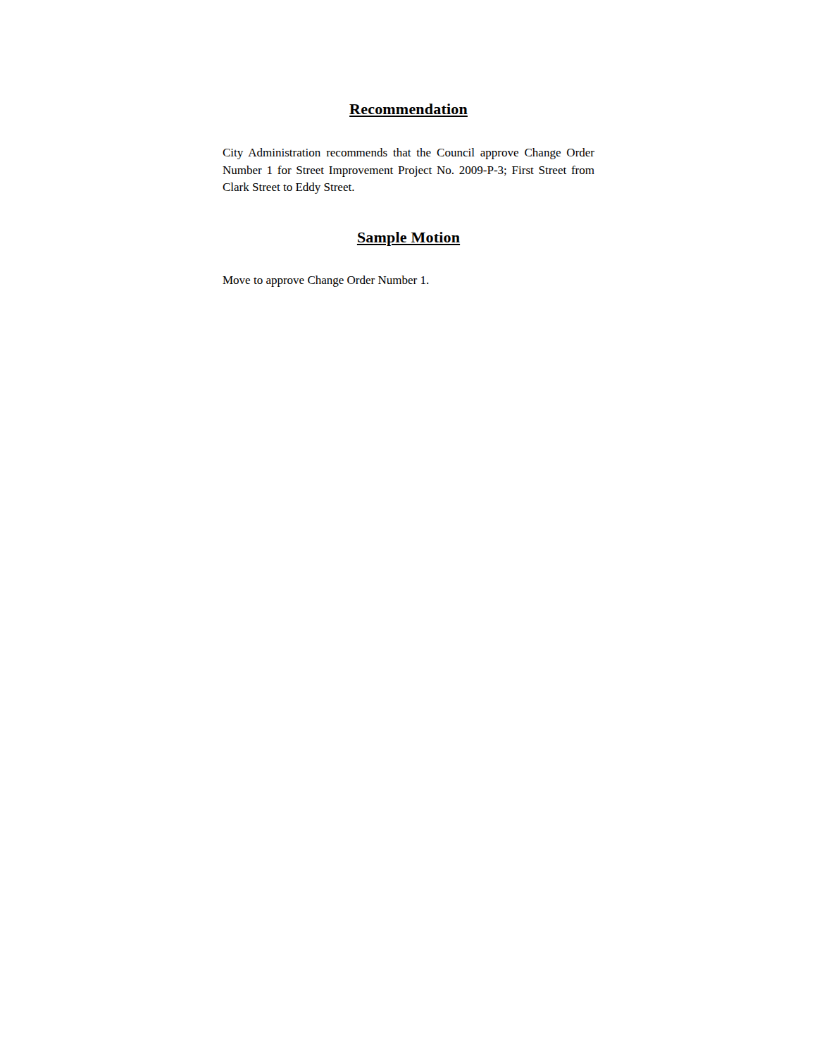Recommendation
City Administration recommends that the Council approve Change Order Number 1 for Street Improvement Project No. 2009-P-3; First Street from Clark Street to Eddy Street.
Sample Motion
Move to approve Change Order Number 1.